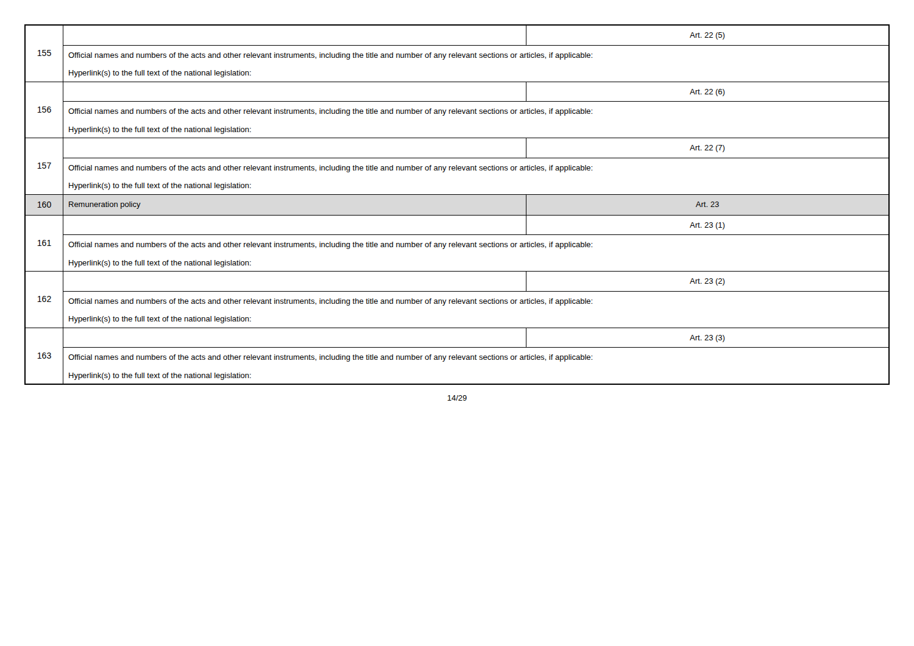| 155 | | Art. 22 (5) |
| Official names and numbers of the acts and other relevant instruments, including the title and number of any relevant sections or articles, if applicable: Hyperlink(s) to the full text of the national legislation: |
| 156 | | Art. 22 (6) |
| Official names and numbers of the acts and other relevant instruments, including the title and number of any relevant sections or articles, if applicable: Hyperlink(s) to the full text of the national legislation: |
| 157 | | Art. 22 (7) |
| Official names and numbers of the acts and other relevant instruments, including the title and number of any relevant sections or articles, if applicable: Hyperlink(s) to the full text of the national legislation: |
| 160 | Remuneration policy | Art. 23 |
| 161 | | Art. 23 (1) |
| Official names and numbers of the acts and other relevant instruments, including the title and number of any relevant sections or articles, if applicable: Hyperlink(s) to the full text of the national legislation: |
| 162 | | Art. 23 (2) |
| Official names and numbers of the acts and other relevant instruments, including the title and number of any relevant sections or articles, if applicable: Hyperlink(s) to the full text of the national legislation: |
| 163 | | Art. 23 (3) |
| Official names and numbers of the acts and other relevant instruments, including the title and number of any relevant sections or articles, if applicable: Hyperlink(s) to the full text of the national legislation: |
14/29